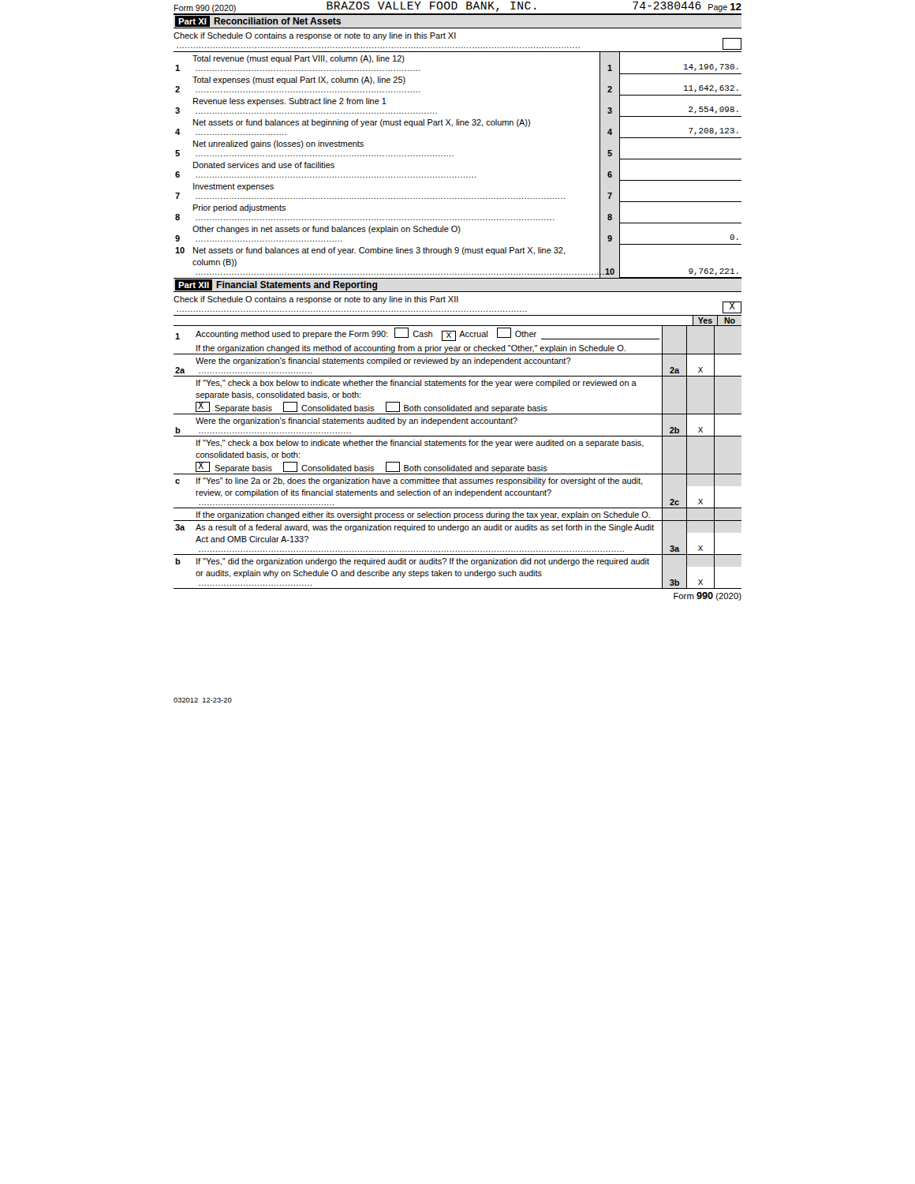Form 990 (2020)
BRAZOS VALLEY FOOD BANK, INC.
74-2380446
Page 12
Part XI Reconciliation of Net Assets
Check if Schedule O contains a response or note to any line in this Part XI .................................................................................................................................................
| 1 | Total revenue (must equal Part VIII, column (A), line 12) ................................................................................. | 1 | 14,196,730. |
| 2 | Total expenses (must equal Part IX, column (A), line 25) ................................................................................. | 2 | 11,642,632. |
| 3 | Revenue less expenses. Subtract line 2 from line 1 ....................................................................................... | 3 | 2,554,098. |
| 4 | Net assets or fund balances at beginning of year (must equal Part X, line 32, column (A)) ................................. | 4 | 7,208,123. |
| 5 | Net unrealized gains (losses) on investments ............................................................................................. | 5 | |
| 6 | Donated services and use of facilities ..................................................................................................... | 6 | |
| 7 | Investment expenses ..................................................................................................................................... | 7 | |
| 8 | Prior period adjustments ................................................................................................................................. | 8 | |
| 9 | Other changes in net assets or fund balances (explain on Schedule O) ..................................................... | 9 | 0. |
| 10 | Net assets or fund balances at end of year. Combine lines 3 through 9 (must equal Part X, line 32, | | |
| | column (B)) ..................................................................................................................................................... | 10 | 9,762,221. |
Part XII Financial Statements and Reporting
Check if Schedule O contains a response or note to any line in this Part XII ..............................................................................................................................
Yes
No
| 1 | Accounting method used to prepare the Form 990: Cash Accrual Other | | | |
| | If the organization changed its method of accounting from a prior year or checked "Other," explain in Schedule O. | | | |
| 2a | Were the organization's financial statements compiled or reviewed by an independent accountant? ......................................... | 2a | X | |
| | If "Yes," check a box below to indicate whether the financial statements for the year were compiled or reviewed on a | | | |
| | separate basis, consolidated basis, or both: | | | |
| | Separate basis Consolidated basis Both consolidated and separate basis | | | |
| b | Were the organization's financial statements audited by an independent accountant? ....................................................... | 2b | X | |
| | If "Yes," check a box below to indicate whether the financial statements for the year were audited on a separate basis, | | | |
| | consolidated basis, or both: | | | |
| | Separate basis Consolidated basis Both consolidated and separate basis | | | |
| c | If "Yes" to line 2a or 2b, does the organization have a committee that assumes responsibility for oversight of the audit, | | | |
| | review, or compilation of its financial statements and selection of an independent accountant? ................................................. | 2c | X | |
| | If the organization changed either its oversight process or selection process during the tax year, explain on Schedule O. | | | |
| 3a | As a result of a federal award, was the organization required to undergo an audit or audits as set forth in the Single Audit | | | |
| | Act and OMB Circular A-133? ......................................................................................................................................................... | 3a | X | |
| b | If "Yes," did the organization undergo the required audit or audits? If the organization did not undergo the required audit | | | |
| | or audits, explain why on Schedule O and describe any steps taken to undergo such audits ......................................... | 3b | X | |
Form 990 (2020)
032012 12-23-20